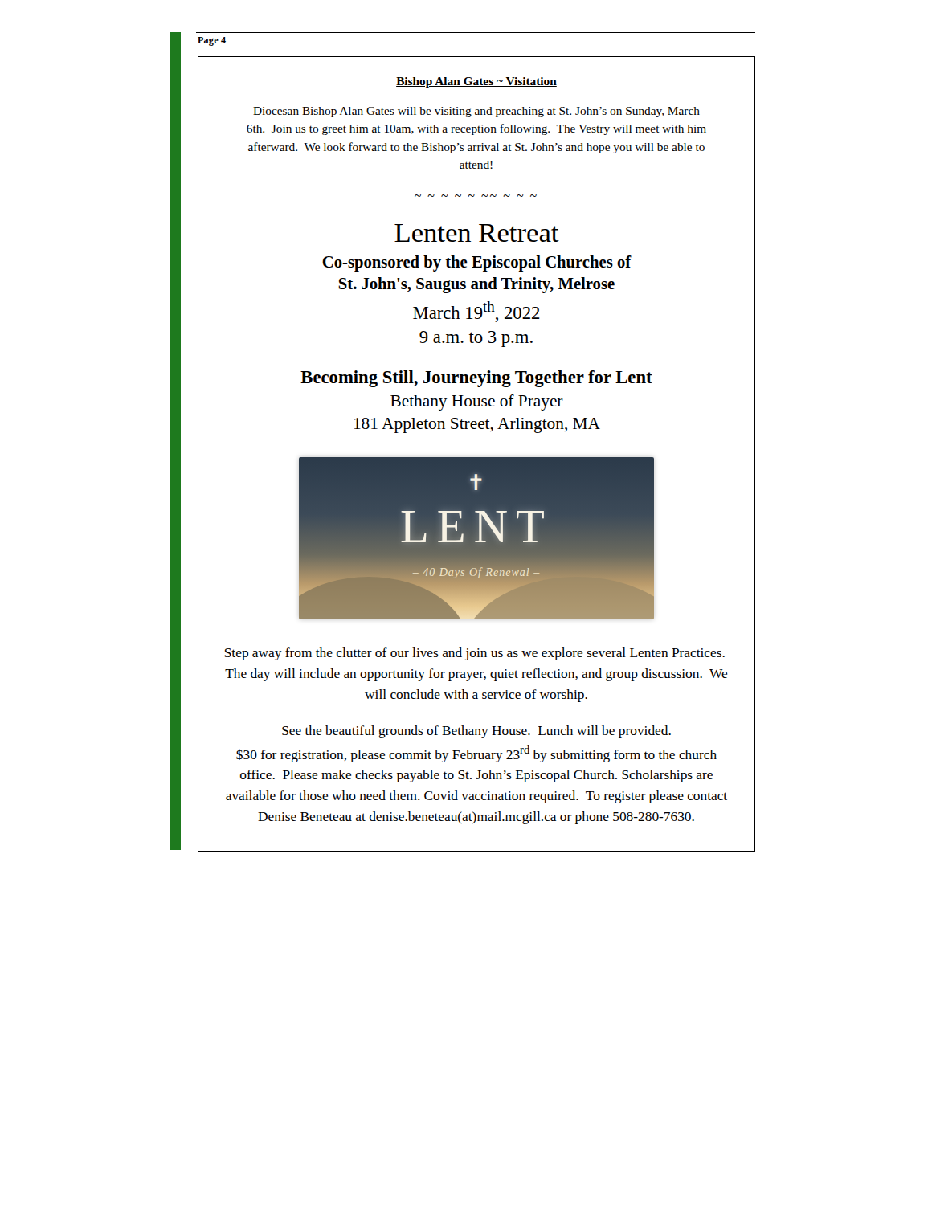Page 4
Bishop Alan Gates ~ Visitation
Diocesan Bishop Alan Gates will be visiting and preaching at St. John’s on Sunday, March 6th. Join us to greet him at 10am, with a reception following. The Vestry will meet with him afterward. We look forward to the Bishop’s arrival at St. John’s and hope you will be able to attend!
~ ~ ~ ~ ~ ~~ ~ ~ ~
Lenten Retreat
Co-sponsored by the Episcopal Churches of
St. John's, Saugus and Trinity, Melrose
March 19th, 2022
9 a.m. to 3 p.m.
Becoming Still, Journeying Together for Lent
Bethany House of Prayer
181 Appleton Street, Arlington, MA
✝
LENT
– 40 Days Of Renewal –
Step away from the clutter of our lives and join us as we explore several Lenten Practices. The day will include an opportunity for prayer, quiet reflection, and group discussion. We will conclude with a service of worship.
See the beautiful grounds of Bethany House. Lunch will be provided.
$30 for registration, please commit by February 23rd by submitting form to the church office. Please make checks payable to St. John’s Episcopal Church. Scholarships are available for those who need them. Covid vaccination required. To register please contact Denise Beneteau at denise.beneteau(at)mail.mcgill.ca or phone 508-280-7630.